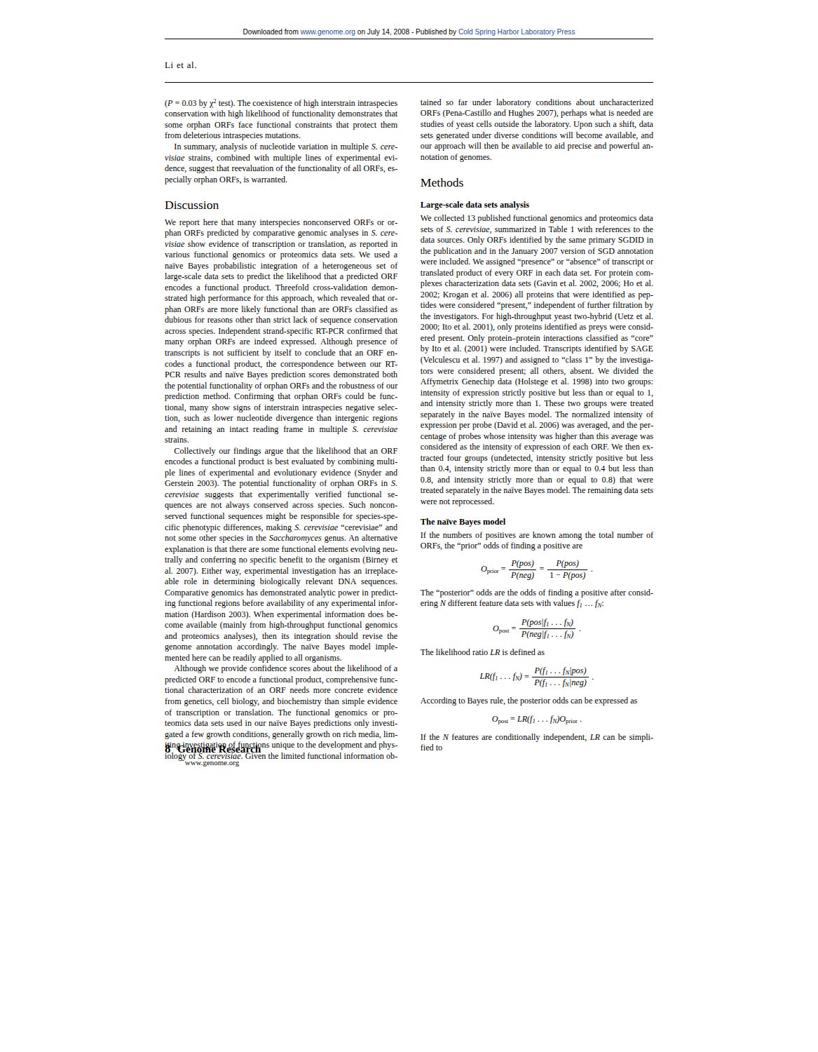Downloaded from www.genome.org on July 14, 2008 - Published by Cold Spring Harbor Laboratory Press
Li et al.
(P = 0.03 by χ2 test). The coexistence of high interstrain intraspecies conservation with high likelihood of functionality demonstrates that some orphan ORFs face functional constraints that protect them from deleterious intraspecies mutations.
In summary, analysis of nucleotide variation in multiple S. cerevisiae strains, combined with multiple lines of experimental evidence, suggest that reevaluation of the functionality of all ORFs, especially orphan ORFs, is warranted.
Discussion
We report here that many interspecies nonconserved ORFs or orphan ORFs predicted by comparative genomic analyses in S. cerevisiae show evidence of transcription or translation, as reported in various functional genomics or proteomics data sets. We used a naïve Bayes probabilistic integration of a heterogeneous set of large-scale data sets to predict the likelihood that a predicted ORF encodes a functional product. Threefold cross-validation demonstrated high performance for this approach, which revealed that orphan ORFs are more likely functional than are ORFs classified as dubious for reasons other than strict lack of sequence conservation across species. Independent strand-specific RT-PCR confirmed that many orphan ORFs are indeed expressed. Although presence of transcripts is not sufficient by itself to conclude that an ORF encodes a functional product, the correspondence between our RT-PCR results and naïve Bayes prediction scores demonstrated both the potential functionality of orphan ORFs and the robustness of our prediction method. Confirming that orphan ORFs could be functional, many show signs of interstrain intraspecies negative selection, such as lower nucleotide divergence than intergenic regions and retaining an intact reading frame in multiple S. cerevisiae strains.
Collectively our findings argue that the likelihood that an ORF encodes a functional product is best evaluated by combining multiple lines of experimental and evolutionary evidence (Snyder and Gerstein 2003). The potential functionality of orphan ORFs in S. cerevisiae suggests that experimentally verified functional sequences are not always conserved across species. Such nonconserved functional sequences might be responsible for species-specific phenotypic differences, making S. cerevisiae “cerevisiae” and not some other species in the Saccharomyces genus. An alternative explanation is that there are some functional elements evolving neutrally and conferring no specific benefit to the organism (Birney et al. 2007). Either way, experimental investigation has an irreplaceable role in determining biologically relevant DNA sequences. Comparative genomics has demonstrated analytic power in predicting functional regions before availability of any experimental information (Hardison 2003). When experimental information does become available (mainly from high-throughput functional genomics and proteomics analyses), then its integration should revise the genome annotation accordingly. The naïve Bayes model implemented here can be readily applied to all organisms.
Although we provide confidence scores about the likelihood of a predicted ORF to encode a functional product, comprehensive functional characterization of an ORF needs more concrete evidence from genetics, cell biology, and biochemistry than simple evidence of transcription or translation. The functional genomics or proteomics data sets used in our naïve Bayes predictions only investigated a few growth conditions, generally growth on rich media, limiting investigation of functions unique to the development and physiology of S. cerevisiae. Given the limited functional information obtained so far under laboratory conditions about uncharacterized ORFs (Pena-Castillo and Hughes 2007), perhaps what is needed are studies of yeast cells outside the laboratory. Upon such a shift, data sets generated under diverse conditions will become available, and our approach will then be available to aid precise and powerful annotation of genomes.
Methods
Large-scale data sets analysis
We collected 13 published functional genomics and proteomics data sets of S. cerevisiae, summarized in Table 1 with references to the data sources. Only ORFs identified by the same primary SGDID in the publication and in the January 2007 version of SGD annotation were included. We assigned “presence” or “absence” of transcript or translated product of every ORF in each data set. For protein complexes characterization data sets (Gavin et al. 2002, 2006; Ho et al. 2002; Krogan et al. 2006) all proteins that were identified as peptides were considered “present,” independent of further filtration by the investigators. For high-throughput yeast two-hybrid (Uetz et al. 2000; Ito et al. 2001), only proteins identified as preys were considered present. Only protein–protein interactions classified as “core” by Ito et al. (2001) were included. Transcripts identified by SAGE (Velculescu et al. 1997) and assigned to “class 1” by the investigators were considered present; all others, absent. We divided the Affymetrix Genechip data (Holstege et al. 1998) into two groups: intensity of expression strictly positive but less than or equal to 1, and intensity strictly more than 1. These two groups were treated separately in the naïve Bayes model. The normalized intensity of expression per probe (David et al. 2006) was averaged, and the percentage of probes whose intensity was higher than this average was considered as the intensity of expression of each ORF. We then extracted four groups (undetected, intensity strictly positive but less than 0.4, intensity strictly more than or equal to 0.4 but less than 0.8, and intensity strictly more than or equal to 0.8) that were treated separately in the naïve Bayes model. The remaining data sets were not reprocessed.
The naïve Bayes model
If the numbers of positives are known among the total number of ORFs, the “prior” odds of finding a positive are
Oprior = P(pos) P(neg) = P(pos) 1 − P(pos) .
The “posterior” odds are the odds of finding a positive after considering N different feature data sets with values f1 … fN:
Opost = P(pos|f1 . . . fN) P(neg|f1 . . . fN) .
The likelihood ratio LR is defined as
LR(f1 . . . fN) = P(f1 . . . fN|pos) P(f1 . . . fN|neg) .
According to Bayes rule, the posterior odds can be expressed as
Opost = LR(f1 . . . fN)O prior .
If the N features are conditionally independent, LR can be simplified to
8 Genome Research www.genome.org